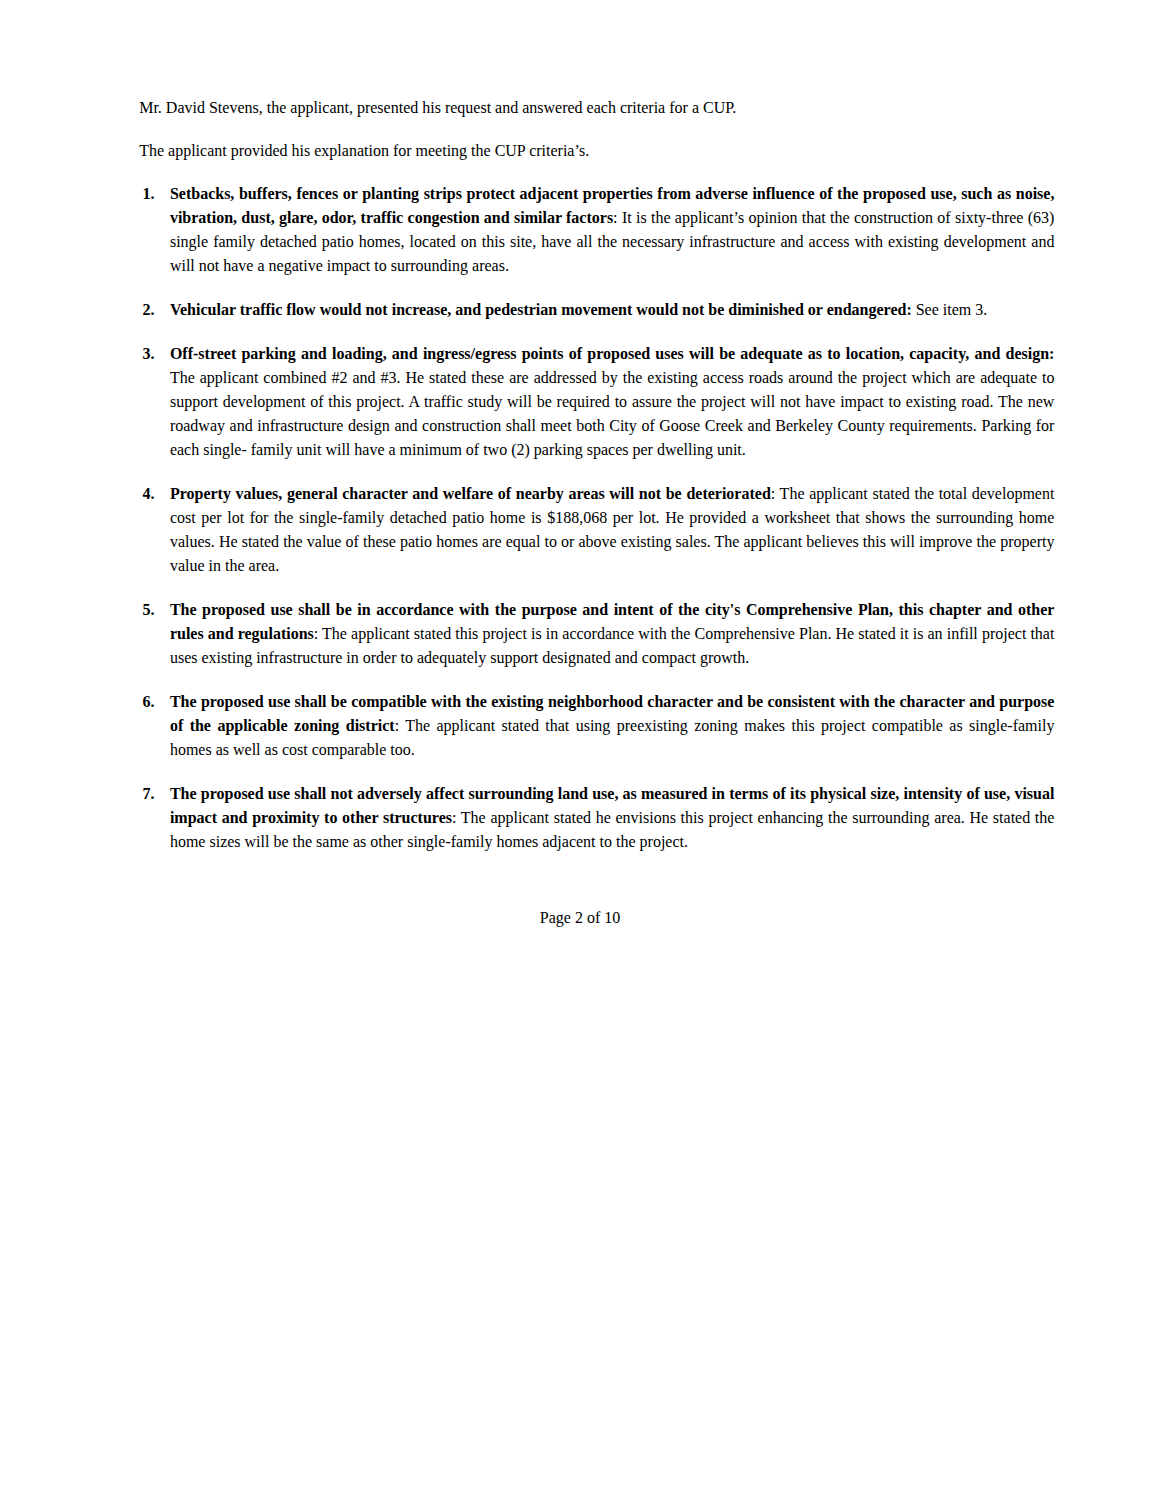Mr. David Stevens, the applicant, presented his request and answered each criteria for a CUP.
The applicant provided his explanation for meeting the CUP criteria’s.
Setbacks, buffers, fences or planting strips protect adjacent properties from adverse influence of the proposed use, such as noise, vibration, dust, glare, odor, traffic congestion and similar factors: It is the applicant’s opinion that the construction of sixty-three (63) single family detached patio homes, located on this site, have all the necessary infrastructure and access with existing development and will not have a negative impact to surrounding areas.
Vehicular traffic flow would not increase, and pedestrian movement would not be diminished or endangered: See item 3.
Off-street parking and loading, and ingress/egress points of proposed uses will be adequate as to location, capacity, and design: The applicant combined #2 and #3. He stated these are addressed by the existing access roads around the project which are adequate to support development of this project. A traffic study will be required to assure the project will not have impact to existing road. The new roadway and infrastructure design and construction shall meet both City of Goose Creek and Berkeley County requirements. Parking for each single- family unit will have a minimum of two (2) parking spaces per dwelling unit.
Property values, general character and welfare of nearby areas will not be deteriorated: The applicant stated the total development cost per lot for the single-family detached patio home is $188,068 per lot. He provided a worksheet that shows the surrounding home values. He stated the value of these patio homes are equal to or above existing sales. The applicant believes this will improve the property value in the area.
The proposed use shall be in accordance with the purpose and intent of the city's Comprehensive Plan, this chapter and other rules and regulations: The applicant stated this project is in accordance with the Comprehensive Plan. He stated it is an infill project that uses existing infrastructure in order to adequately support designated and compact growth.
The proposed use shall be compatible with the existing neighborhood character and be consistent with the character and purpose of the applicable zoning district: The applicant stated that using preexisting zoning makes this project compatible as single-family homes as well as cost comparable too.
The proposed use shall not adversely affect surrounding land use, as measured in terms of its physical size, intensity of use, visual impact and proximity to other structures: The applicant stated he envisions this project enhancing the surrounding area. He stated the home sizes will be the same as other single-family homes adjacent to the project.
Page 2 of 10